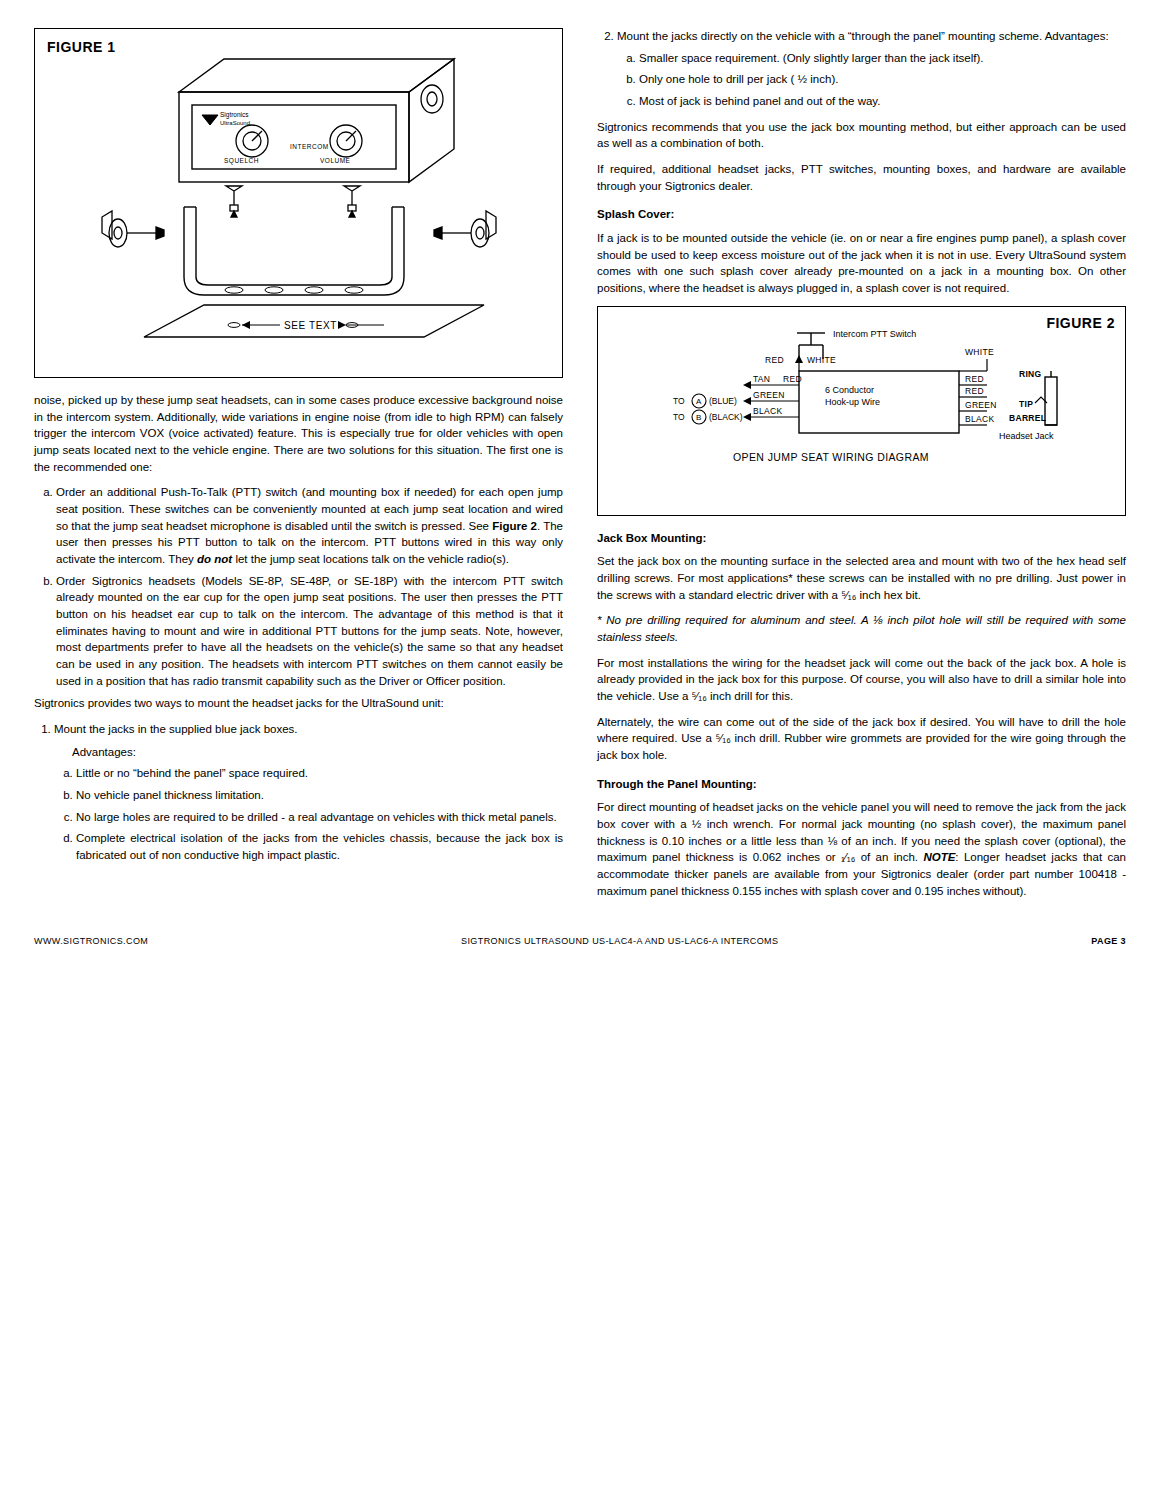FIGURE 1 Sigtronics UltraSound SQUELCH INTERCOM VOLUME SEE TEXT
noise, picked up by these jump seat headsets, can in some cases produce excessive background noise in the intercom system. Additionally, wide variations in engine noise (from idle to high RPM) can falsely trigger the intercom VOX (voice activated) feature. This is especially true for older vehicles with open jump seats located next to the vehicle engine. There are two solutions for this situation. The first one is the recommended one:
Order an additional Push-To-Talk (PTT) switch (and mounting box if needed) for each open jump seat position. These switches can be conveniently mounted at each jump seat location and wired so that the jump seat headset microphone is disabled until the switch is pressed. See Figure 2. The user then presses his PTT button to talk on the intercom. PTT buttons wired in this way only activate the intercom. They do not let the jump seat locations talk on the vehicle radio(s).
Order Sigtronics headsets (Models SE-8P, SE-48P, or SE-18P) with the intercom PTT switch already mounted on the ear cup for the open jump seat positions. The user then presses the PTT button on his headset ear cup to talk on the intercom. The advantage of this method is that it eliminates having to mount and wire in additional PTT buttons for the jump seats. Note, however, most departments prefer to have all the headsets on the vehicle(s) the same so that any headset can be used in any position. The headsets with intercom PTT switches on them cannot easily be used in a position that has radio transmit capability such as the Driver or Officer position.
Sigtronics provides two ways to mount the headset jacks for the UltraSound unit:
Mount the jacks in the supplied blue jack boxes.
Advantages:
Little or no “behind the panel” space required.
No vehicle panel thickness limitation.
No large holes are required to be drilled - a real advantage on vehicles with thick metal panels.
Complete electrical isolation of the jacks from the vehicles chassis, because the jack box is fabricated out of non conductive high impact plastic.
Mount the jacks directly on the vehicle with a “through the panel” mounting scheme. Advantages:
Smaller space requirement. (Only slightly larger than the jack itself).
Only one hole to drill per jack ( ½ inch).
Most of jack is behind panel and out of the way.
Sigtronics recommends that you use the jack box mounting method, but either approach can be used as well as a combination of both.
If required, additional headset jacks, PTT switches, mounting boxes, and hardware are available through your Sigtronics dealer.
Splash Cover:
If a jack is to be mounted outside the vehicle (ie. on or near a fire engines pump panel), a splash cover should be used to keep excess moisture out of the jack when it is not in use. Every UltraSound system comes with one such splash cover already pre-mounted on a jack in a mounting box. On other positions, where the headset is always plugged in, a splash cover is not required.
FIGURE 2 Intercom PTT Switch RED WHITE 6 Conductor Hook-up Wire TAN RED GREEN BLACK A B TO TO (BLUE) (BLACK) WHITE RED RED GREEN BLACK RING TIP BARREL Headset Jack OPEN JUMP SEAT WIRING DIAGRAM
Jack Box Mounting:
Set the jack box on the mounting surface in the selected area and mount with two of the hex head self drilling screws. For most applications* these screws can be installed with no pre drilling. Just power in the screws with a standard electric driver with a ⁵⁄₁₆ inch hex bit.
* No pre drilling required for aluminum and steel. A ⅛ inch pilot hole will still be required with some stainless steels.
For most installations the wiring for the headset jack will come out the back of the jack box. A hole is already provided in the jack box for this purpose. Of course, you will also have to drill a similar hole into the vehicle. Use a ⁵⁄₁₆ inch drill for this.
Alternately, the wire can come out of the side of the jack box if desired. You will have to drill the hole where required. Use a ⁵⁄₁₆ inch drill. Rubber wire grommets are provided for the wire going through the jack box hole.
Through the Panel Mounting:
For direct mounting of headset jacks on the vehicle panel you will need to remove the jack from the jack box cover with a ½ inch wrench. For normal jack mounting (no splash cover), the maximum panel thickness is 0.10 inches or a little less than ⅛ of an inch. If you need the splash cover (optional), the maximum panel thickness is 0.062 inches or ₁⁄₁₆ of an inch. NOTE: Longer headset jacks that can accommodate thicker panels are available from your Sigtronics dealer (order part number 100418 - maximum panel thickness 0.155 inches with splash cover and 0.195 inches without).
www.sigtronics.com
Sigtronics UltraSound US-LAC4-A and US-LAC6-A Intercoms
Page 3